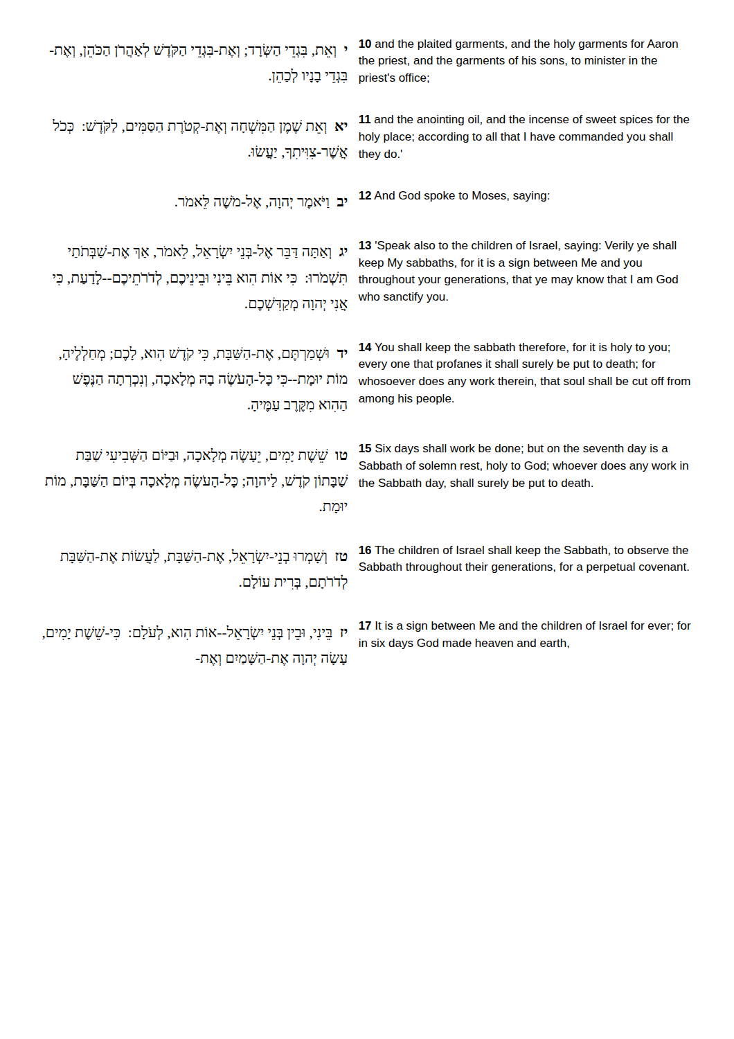| י וְאֵת, בִּגְדֵי הַשְּׂרָד; וְאֶת-בִּגְדֵי הַקֹּדֶשׁ לְאַהֲרֹן הַכֹּהֵן, וְאֶת-בִּגְדֵי בָנָיו לְכַהֵן. | 10 and the plaited garments, and the holy garments for Aaron the priest, and the garments of his sons, to minister in the priest's office; |
| יא וְאֵת שֶׁמֶן הַמִּשְׁחָה וְאֶת-קְטֹרֶת הַסַּמִּים, לַקֹּדֶשׁ: כְּכֹל אֲשֶׁר-צִוִּיתִךָ, יַעֲשׂוּ. | 11 and the anointing oil, and the incense of sweet spices for the holy place; according to all that I have commanded you shall they do.' |
| יב וַיֹּאמֶר יְהוָה, אֶל-מֹשֶׁה לֵּאמֹר. | 12 And God spoke to Moses, saying: |
| יג וְאַתָּה דַּבֵּר אֶל-בְּנֵי יִשְׂרָאֵל, לֵאמֹר, אַךְ אֶת-שַׁבְּתֹתַי תִּשְׁמֹרוּ: כִּי אוֹת הִוא בֵּינִי וּבֵינֵיכֶם, לְדֹרֹתֵיכֶם--לָדַעַת, כִּי אֲנִי יְהוָה מְקַדִּשְׁכֶם. | 13 'Speak also to the children of Israel, saying: Verily ye shall keep My sabbaths, for it is a sign between Me and you throughout your generations, that ye may know that I am God who sanctify you. |
| יד וּשְׁמַרְתֶּם, אֶת-הַשַּׁבָּת, כִּי קֹדֶשׁ הִוא, לָכֶם; מְחַלְלֶיהָ, מוֹת יוּמָת--כִּי כָּל-הָעֹשֶׂה בָהּ מְלָאכָה, וְנִכְרְתָה הַנֶּפֶשׁ הַהִוא מִקֶּרֶב עַמֶּיהָ. | 14 You shall keep the sabbath therefore, for it is holy to you; every one that profanes it shall surely be put to death; for whosoever does any work therein, that soul shall be cut off from among his people. |
| טו שֵׁשֶׁת יָמִים, יֵעָשֶׂה מְלָאכָה, וּבַיּוֹם הַשְּׁבִיעִי שַׁבַּת שַׁבָּתוֹן קֹדֶשׁ, לַיהוָה; כָּל-הָעֹשֶׂה מְלָאכָה בְּיוֹם הַשַּׁבָּת, מוֹת יוּמָת. | 15 Six days shall work be done; but on the seventh day is a Sabbath of solemn rest, holy to God; whoever does any work in the Sabbath day, shall surely be put to death. |
| טז וְשָׁמְרוּ בְנֵי-יִשְׂרָאֵל, אֶת-הַשַּׁבָּת, לַעֲשׂוֹת אֶת-הַשַּׁבָּת לְדֹרֹתָם, בְּרִית עוֹלָם. | 16 The children of Israel shall keep the Sabbath, to observe the Sabbath throughout their generations, for a perpetual covenant. |
| יז בֵּינִי, וּבֵין בְּנֵי יִשְׂרָאֵל--אוֹת הִוא, לְעֹלָם: כִּי-שֵׁשֶׁת יָמִים, עָשָׂה יְהוָה אֶת-הַשָּׁמַיִם וְאֶת- | 17 It is a sign between Me and the children of Israel for ever; for in six days God made heaven and earth, |